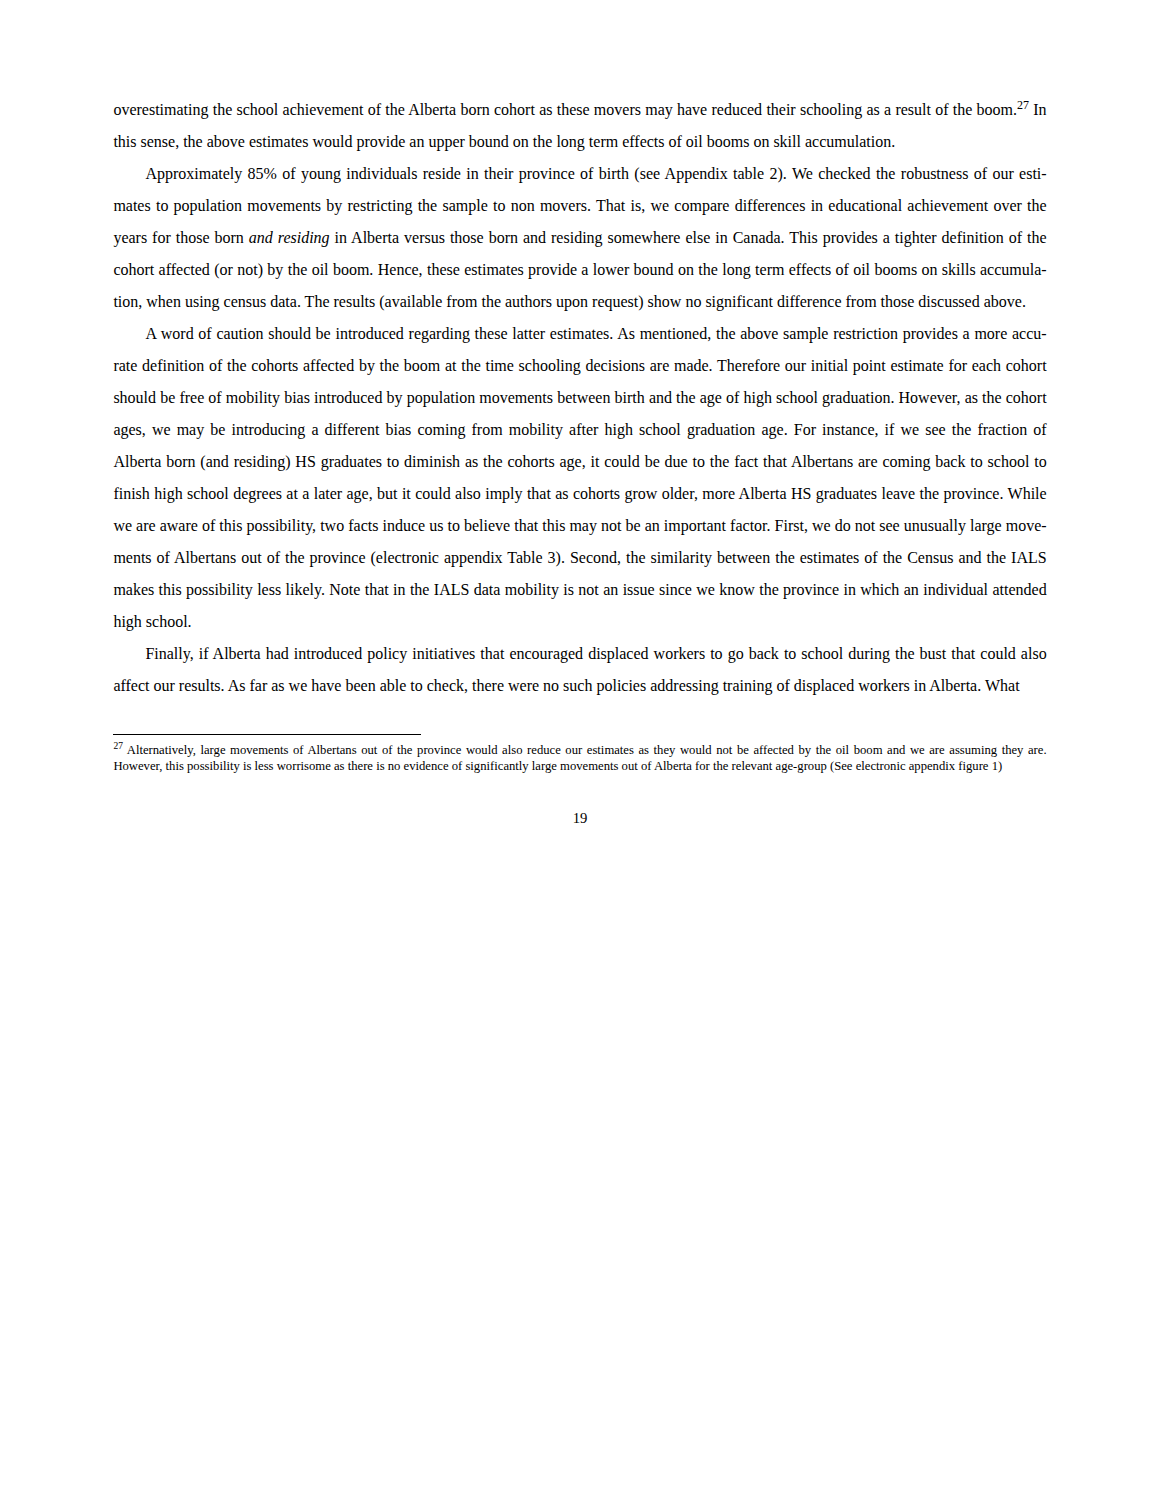overestimating the school achievement of the Alberta born cohort as these movers may have reduced their schooling as a result of the boom.27 In this sense, the above estimates would provide an upper bound on the long term effects of oil booms on skill accumulation.
Approximately 85% of young individuals reside in their province of birth (see Appendix table 2). We checked the robustness of our estimates to population movements by restricting the sample to non movers. That is, we compare differences in educational achievement over the years for those born and residing in Alberta versus those born and residing somewhere else in Canada. This provides a tighter definition of the cohort affected (or not) by the oil boom. Hence, these estimates provide a lower bound on the long term effects of oil booms on skills accumulation, when using census data. The results (available from the authors upon request) show no significant difference from those discussed above.
A word of caution should be introduced regarding these latter estimates. As mentioned, the above sample restriction provides a more accurate definition of the cohorts affected by the boom at the time schooling decisions are made. Therefore our initial point estimate for each cohort should be free of mobility bias introduced by population movements between birth and the age of high school graduation. However, as the cohort ages, we may be introducing a different bias coming from mobility after high school graduation age. For instance, if we see the fraction of Alberta born (and residing) HS graduates to diminish as the cohorts age, it could be due to the fact that Albertans are coming back to school to finish high school degrees at a later age, but it could also imply that as cohorts grow older, more Alberta HS graduates leave the province. While we are aware of this possibility, two facts induce us to believe that this may not be an important factor. First, we do not see unusually large movements of Albertans out of the province (electronic appendix Table 3). Second, the similarity between the estimates of the Census and the IALS makes this possibility less likely. Note that in the IALS data mobility is not an issue since we know the province in which an individual attended high school.
Finally, if Alberta had introduced policy initiatives that encouraged displaced workers to go back to school during the bust that could also affect our results. As far as we have been able to check, there were no such policies addressing training of displaced workers in Alberta. What
27 Alternatively, large movements of Albertans out of the province would also reduce our estimates as they would not be affected by the oil boom and we are assuming they are. However, this possibility is less worrisome as there is no evidence of significantly large movements out of Alberta for the relevant age-group (See electronic appendix figure 1)
19